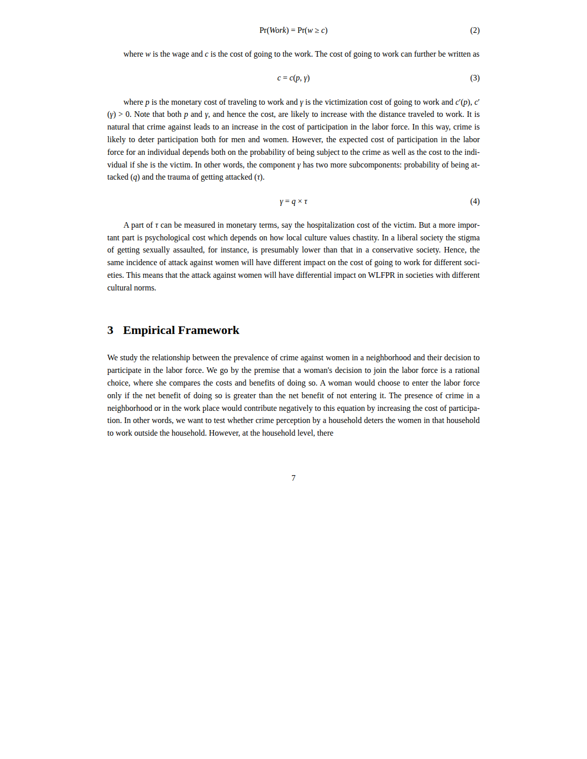Pr(Work) = Pr(w ≥ c)
(2)
where w is the wage and c is the cost of going to the work. The cost of going to work can further be written as
c = c(p, γ)
(3)
where p is the monetary cost of traveling to work and γ is the victimization cost of going to work and c′(p), c′(γ) > 0. Note that both p and γ, and hence the cost, are likely to increase with the distance traveled to work. It is natural that crime against leads to an increase in the cost of participation in the labor force. In this way, crime is likely to deter participation both for men and women. However, the expected cost of participation in the labor force for an individual depends both on the probability of being subject to the crime as well as the cost to the individual if she is the victim. In other words, the component γ has two more subcomponents: probability of being attacked (q) and the trauma of getting attacked (τ).
γ = q × τ
(4)
A part of τ can be measured in monetary terms, say the hospitalization cost of the victim. But a more important part is psychological cost which depends on how local culture values chastity. In a liberal society the stigma of getting sexually assaulted, for instance, is presumably lower than that in a conservative society. Hence, the same incidence of attack against women will have different impact on the cost of going to work for different societies. This means that the attack against women will have differential impact on WLFPR in societies with different cultural norms.
3 Empirical Framework
We study the relationship between the prevalence of crime against women in a neighborhood and their decision to participate in the labor force. We go by the premise that a woman's decision to join the labor force is a rational choice, where she compares the costs and benefits of doing so. A woman would choose to enter the labor force only if the net benefit of doing so is greater than the net benefit of not entering it. The presence of crime in a neighborhood or in the work place would contribute negatively to this equation by increasing the cost of participation. In other words, we want to test whether crime perception by a household deters the women in that household to work outside the household. However, at the household level, there
7